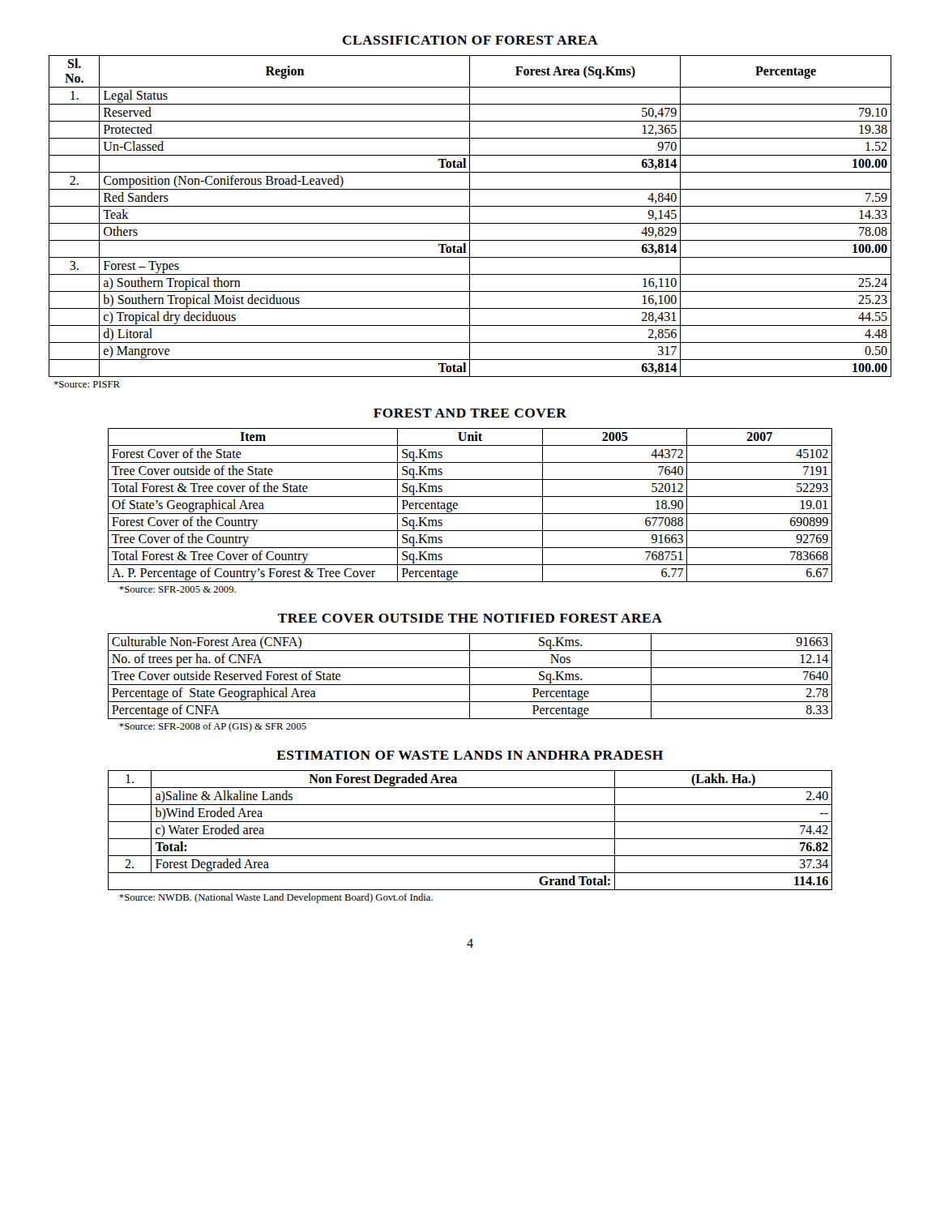CLASSIFICATION OF FOREST AREA
| Sl. No. | Region | Forest Area (Sq.Kms) | Percentage |
| --- | --- | --- | --- |
| 1. | Legal Status | | |
| | Reserved | 50,479 | 79.10 |
| | Protected | 12,365 | 19.38 |
| | Un-Classed | 970 | 1.52 |
| | Total | 63,814 | 100.00 |
| 2. | Composition (Non-Coniferous Broad-Leaved) | | |
| | Red Sanders | 4,840 | 7.59 |
| | Teak | 9,145 | 14.33 |
| | Others | 49,829 | 78.08 |
| | Total | 63,814 | 100.00 |
| 3. | Forest – Types | | |
| | a) Southern Tropical thorn | 16,110 | 25.24 |
| | b) Southern Tropical Moist deciduous | 16,100 | 25.23 |
| | c) Tropical dry deciduous | 28,431 | 44.55 |
| | d) Litoral | 2,856 | 4.48 |
| | e) Mangrove | 317 | 0.50 |
| | Total | 63,814 | 100.00 |
*Source: PISFR
FOREST AND TREE COVER
| Item | Unit | 2005 | 2007 |
| --- | --- | --- | --- |
| Forest Cover of the State | Sq.Kms | 44372 | 45102 |
| Tree Cover outside of the State | Sq.Kms | 7640 | 7191 |
| Total Forest & Tree cover of the State | Sq.Kms | 52012 | 52293 |
| Of State’s Geographical Area | Percentage | 18.90 | 19.01 |
| Forest Cover of the Country | Sq.Kms | 677088 | 690899 |
| Tree Cover of the Country | Sq.Kms | 91663 | 92769 |
| Total Forest & Tree Cover of Country | Sq.Kms | 768751 | 783668 |
| A. P. Percentage of Country’s Forest & Tree Cover | Percentage | 6.77 | 6.67 |
*Source: SFR-2005 & 2009.
TREE COVER OUTSIDE THE NOTIFIED FOREST AREA
| Culturable Non-Forest Area (CNFA) | Sq.Kms. | 91663 |
| No. of trees per ha. of CNFA | Nos | 12.14 |
| Tree Cover outside Reserved Forest of State | Sq.Kms. | 7640 |
| Percentage of State Geographical Area | Percentage | 2.78 |
| Percentage of CNFA | Percentage | 8.33 |
*Source: SFR-2008 of AP (GIS) & SFR 2005
ESTIMATION OF WASTE LANDS IN ANDHRA PRADESH
| 1. | Non Forest Degraded Area | (Lakh. Ha.) |
| | a)Saline & Alkaline Lands | 2.40 |
| | b)Wind Eroded Area | -- |
| | c) Water Eroded area | 74.42 |
| | Total: | 76.82 |
| 2. | Forest Degraded Area | 37.34 |
| Grand Total: | 114.16 |
*Source: NWDB. (National Waste Land Development Board) Govt.of India.
4